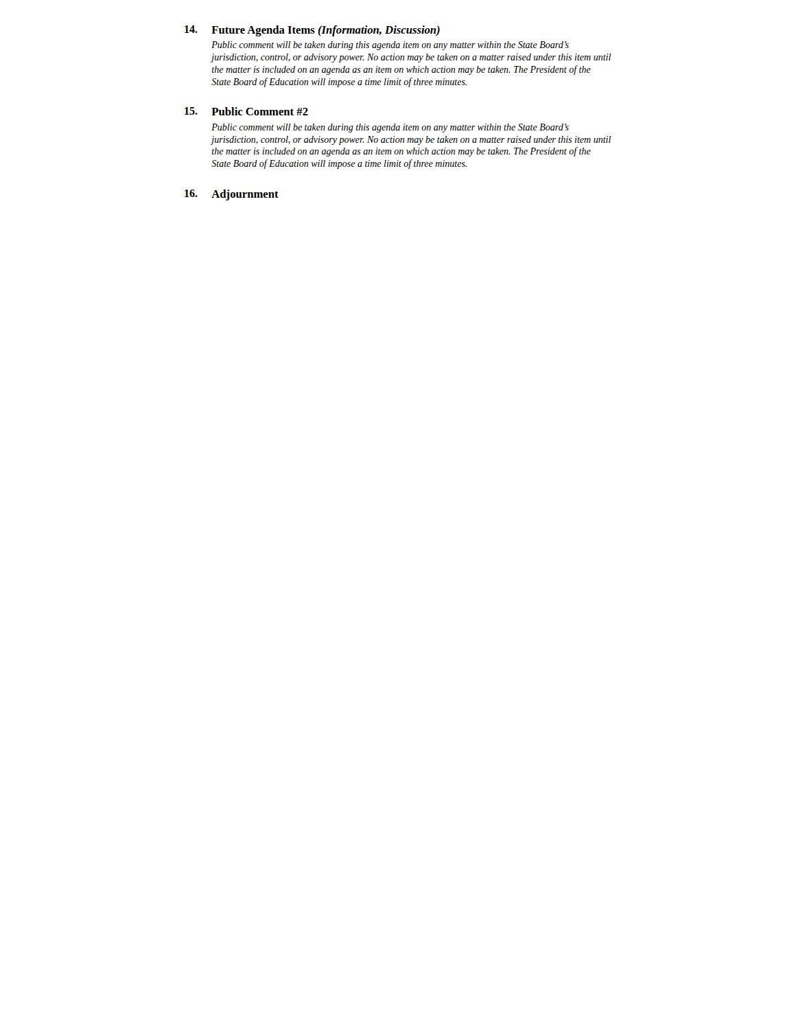Future Agenda Items (Information, Discussion)
Public comment will be taken during this agenda item on any matter within the State Board’s jurisdiction, control, or advisory power. No action may be taken on a matter raised under this item until the matter is included on an agenda as an item on which action may be taken. The President of the State Board of Education will impose a time limit of three minutes.
Public Comment #2
Public comment will be taken during this agenda item on any matter within the State Board’s jurisdiction, control, or advisory power. No action may be taken on a matter raised under this item until the matter is included on an agenda as an item on which action may be taken. The President of the State Board of Education will impose a time limit of three minutes.
Adjournment